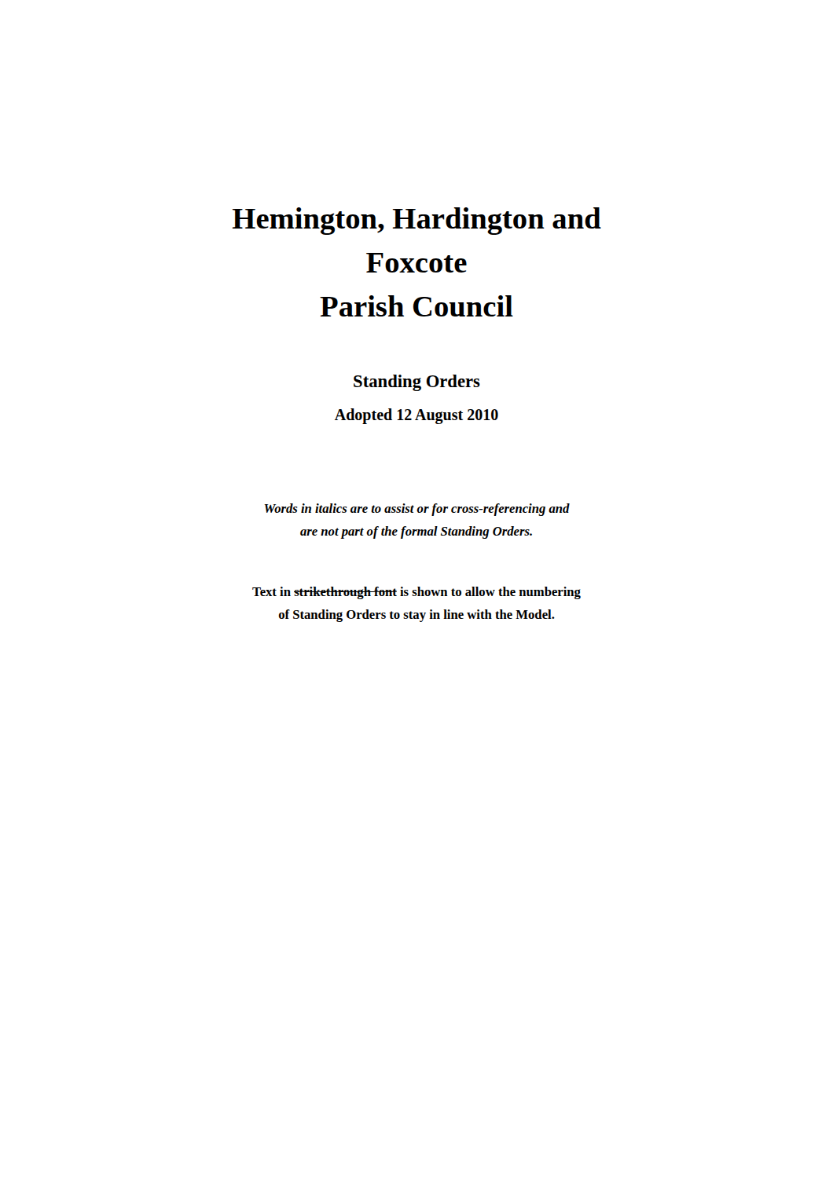Hemington, Hardington and Foxcote
Parish Council
Standing Orders
Adopted 12 August 2010
Words in italics are to assist or for cross-referencing and
are not part of the formal Standing Orders.
Text in strikethrough font is shown to allow the numbering
of Standing Orders to stay in line with the Model.